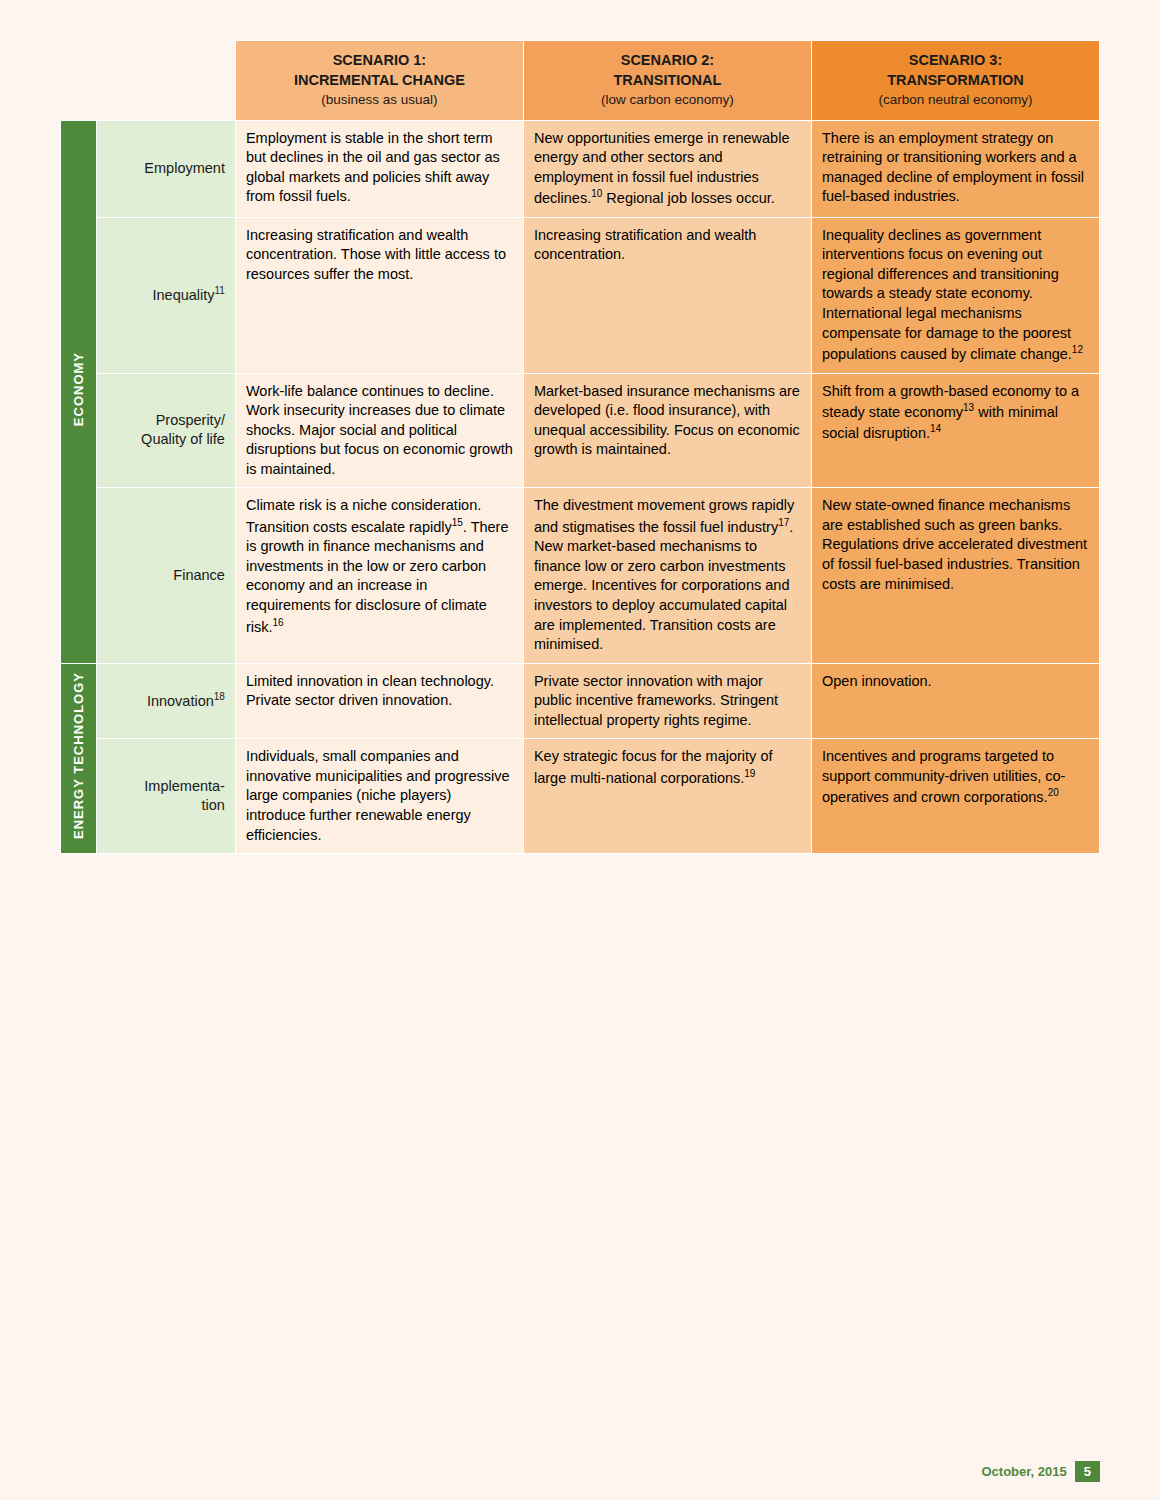| | | SCENARIO 1: INCREMENTAL CHANGE (business as usual) | SCENARIO 2: TRANSITIONAL (low carbon economy) | SCENARIO 3: TRANSFORMATION (carbon neutral economy) |
| --- | --- | --- | --- | --- |
| ECONOMY | Employment | Employment is stable in the short term but declines in the oil and gas sector as global markets and policies shift away from fossil fuels. | New opportunities emerge in renewable energy and other sectors and employment in fossil fuel industries declines. 10 Regional job losses occur. | There is an employment strategy on retraining or transitioning workers and a managed decline of employment in fossil fuel-based industries. |
| Inequality 11 | Increasing stratification and wealth concentration. Those with little access to resources suffer the most. | Increasing stratification and wealth concentration. | Inequality declines as government interventions focus on evening out regional differences and transitioning towards a steady state economy. International legal mechanisms compensate for damage to the poorest populations caused by climate change. 12 |
| Prosperity/ Quality of life | Work-life balance continues to decline. Work insecurity increases due to climate shocks. Major social and political disruptions but focus on economic growth is maintained. | Market-based insurance mechanisms are developed (i.e. flood insurance), with unequal accessibility. Focus on economic growth is maintained. | Shift from a growth-based economy to a steady state economy 13 with minimal social disruption. 14 |
| Finance | Climate risk is a niche consideration. Transition costs escalate rapidly 15 . There is growth in finance mechanisms and investments in the low or zero carbon economy and an increase in requirements for disclosure of climate risk. 16 | The divestment movement grows rapidly and stigmatises the fossil fuel industry 17 . New market-based mechanisms to finance low or zero carbon investments emerge. Incentives for corporations and investors to deploy accumulated capital are implemented. Transition costs are minimised. | New state-owned finance mechanisms are established such as green banks. Regulations drive accelerated divestment of fossil fuel-based industries. Transition costs are minimised. |
| ENERGY TECHNOLOGY | Innovation 18 | Limited innovation in clean technology. Private sector driven innovation. | Private sector innovation with major public incentive frameworks. Stringent intellectual property rights regime. | Open innovation. |
| Implementa- tion | Individuals, small companies and innovative municipalities and progressive large companies (niche players) introduce further renewable energy efficiencies. | Key strategic focus for the majority of large multi-national corporations. 19 | Incentives and programs targeted to support community-driven utilities, co-operatives and crown corporations. 20 |
October, 20155